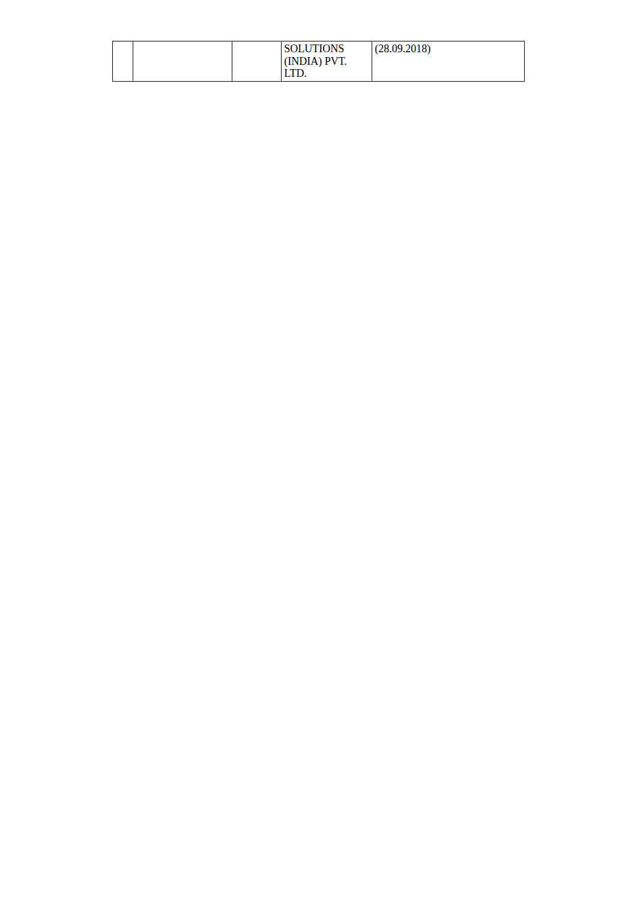| | | | SOLUTIONS (INDIA) PVT. LTD. | (28.09.2018) |